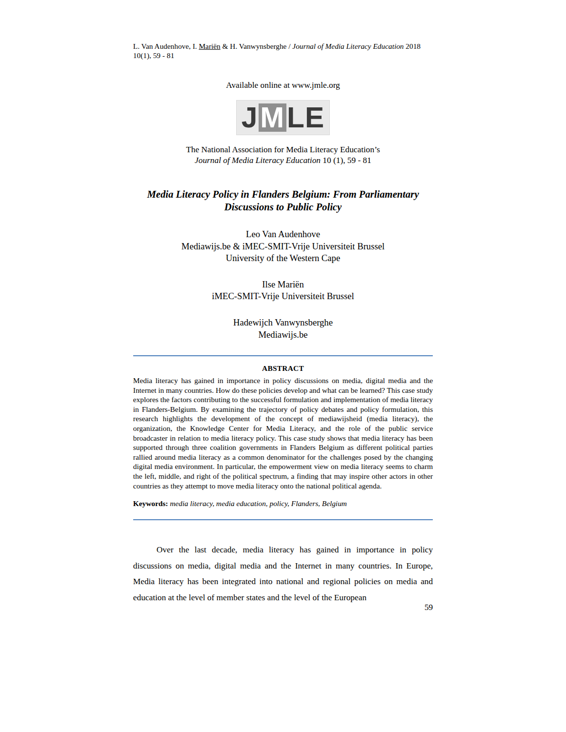L. Van Audenhove, I. Mariën & H. Vanwynsberghe / Journal of Media Literacy Education 2018 10(1), 59 - 81
Available online at www.jmle.org
JMLE
The National Association for Media Literacy Education’s
Journal of Media Literacy Education 10 (1), 59 - 81
Media Literacy Policy in Flanders Belgium: From Parliamentary Discussions to Public Policy
Leo Van Audenhove
Mediawijs.be & iMEC-SMIT-Vrije Universiteit Brussel
University of the Western Cape
Ilse Mariën
iMEC-SMIT-Vrije Universiteit Brussel
Hadewijch Vanwynsberghe
Mediawijs.be
ABSTRACT
Media literacy has gained in importance in policy discussions on media, digital media and the Internet in many countries. How do these policies develop and what can be learned? This case study explores the factors contributing to the successful formulation and implementation of media literacy in Flanders-Belgium. By examining the trajectory of policy debates and policy formulation, this research highlights the development of the concept of mediawijsheid (media literacy), the organization, the Knowledge Center for Media Literacy, and the role of the public service broadcaster in relation to media literacy policy. This case study shows that media literacy has been supported through three coalition governments in Flanders Belgium as different political parties rallied around media literacy as a common denominator for the challenges posed by the changing digital media environment. In particular, the empowerment view on media literacy seems to charm the left, middle, and right of the political spectrum, a finding that may inspire other actors in other countries as they attempt to move media literacy onto the national political agenda.
Keywords: media literacy, media education, policy, Flanders, Belgium
Over the last decade, media literacy has gained in importance in policy discussions on media, digital media and the Internet in many countries. In Europe, Media literacy has been integrated into national and regional policies on media and education at the level of member states and the level of the European
59